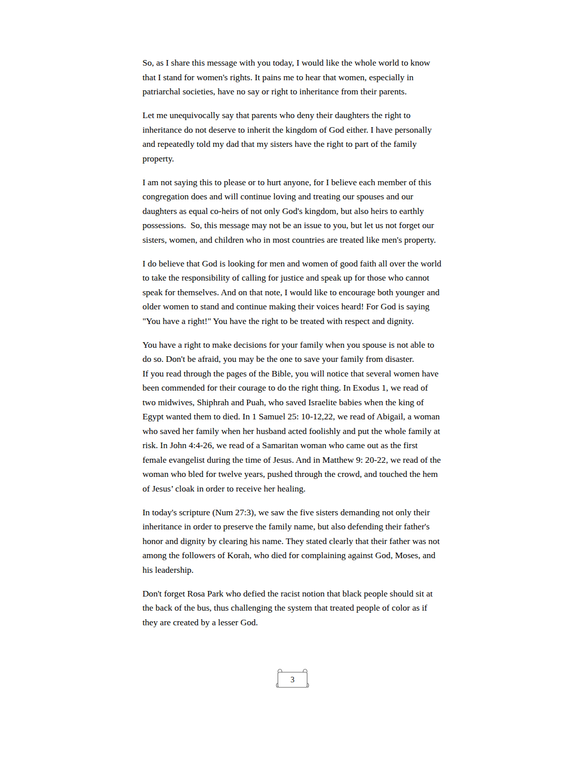So, as I share this message with you today, I would like the whole world to know that I stand for women's rights. It pains me to hear that women, especially in patriarchal societies, have no say or right to inheritance from their parents.
Let me unequivocally say that parents who deny their daughters the right to inheritance do not deserve to inherit the kingdom of God either. I have personally and repeatedly told my dad that my sisters have the right to part of the family property.
I am not saying this to please or to hurt anyone, for I believe each member of this congregation does and will continue loving and treating our spouses and our daughters as equal co-heirs of not only God's kingdom, but also heirs to earthly possessions. So, this message may not be an issue to you, but let us not forget our sisters, women, and children who in most countries are treated like men's property.
I do believe that God is looking for men and women of good faith all over the world to take the responsibility of calling for justice and speak up for those who cannot speak for themselves. And on that note, I would like to encourage both younger and older women to stand and continue making their voices heard! For God is saying "You have a right!" You have the right to be treated with respect and dignity.
You have a right to make decisions for your family when you spouse is not able to do so. Don't be afraid, you may be the one to save your family from disaster.
If you read through the pages of the Bible, you will notice that several women have been commended for their courage to do the right thing. In Exodus 1, we read of two midwives, Shiphrah and Puah, who saved Israelite babies when the king of Egypt wanted them to died. In 1 Samuel 25: 10-12,22, we read of Abigail, a woman who saved her family when her husband acted foolishly and put the whole family at risk. In John 4:4-26, we read of a Samaritan woman who came out as the first female evangelist during the time of Jesus. And in Matthew 9: 20-22, we read of the woman who bled for twelve years, pushed through the crowd, and touched the hem of Jesus’ cloak in order to receive her healing.
In today's scripture (Num 27:3), we saw the five sisters demanding not only their inheritance in order to preserve the family name, but also defending their father's honor and dignity by clearing his name. They stated clearly that their father was not among the followers of Korah, who died for complaining against God, Moses, and his leadership.
Don't forget Rosa Park who defied the racist notion that black people should sit at the back of the bus, thus challenging the system that treated people of color as if they are created by a lesser God.
3